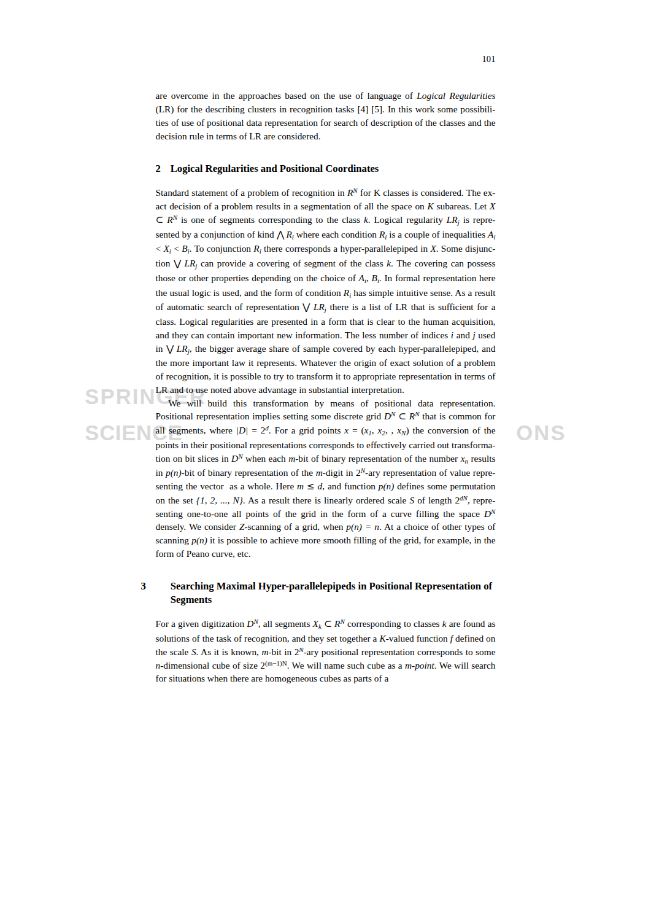SPRINGER SCIENCE ONS
101
are overcome in the approaches based on the use of language of Logical Regularities (LR) for the describing clusters in recognition tasks [4] [5]. In this work some possibilities of use of positional data representation for search of description of the classes and the decision rule in terms of LR are considered.
2 Logical Regularities and Positional Coordinates
Standard statement of a problem of recognition in RN for K classes is considered. The exact decision of a problem results in a segmentation of all the space on K subareas. Let X ⊂ RN is one of segments corresponding to the class k. Logical regularity LRj is represented by a conjunction of kind ⋀ Ri where each condition Ri is a couple of inequalities Ai < Xi < Bi. To conjunction Ri there corresponds a hyper-parallelepiped in X. Some disjunction ⋁ LRj can provide a covering of segment of the class k. The covering can possess those or other properties depending on the choice of Ai, Bi. In formal representation here the usual logic is used, and the form of condition Ri has simple intuitive sense. As a result of automatic search of representation ⋁ LRj there is a list of LR that is sufficient for a class. Logical regularities are presented in a form that is clear to the human acquisition, and they can contain important new information. The less number of indices i and j used in ⋁ LRj, the bigger average share of sample covered by each hyper-parallelepiped, and the more important law it represents. Whatever the origin of exact solution of a problem of recognition, it is possible to try to transform it to appropriate representation in terms of LR and to use noted above advantage in substantial interpretation.
We will build this transformation by means of positional data representation. Positional representation implies setting some discrete grid DN ⊂ RN that is common for all segments, where |D| = 2d. For a grid points x = (x1, x2, , xN) the conversion of the points in their positional representations corresponds to effectively carried out transformation on bit slices in DN when each m-bit of binary representation of the number xn results in p(n)-bit of binary representation of the m-digit in 2N-ary representation of value representing the vector as a whole. Here m ≤ d, and function p(n) defines some permutation on the set {1, 2, ..., N}. As a result there is linearly ordered scale S of length 2dN, representing one-to-one all points of the grid in the form of a curve filling the space DN densely. We consider Z-scanning of a grid, when p(n) = n. At a choice of other types of scanning p(n) it is possible to achieve more smooth filling of the grid, for example, in the form of Peano curve, etc.
3 Searching Maximal Hyper-parallelepipeds in Positional Representation of Segments
For a given digitization DN, all segments Xk ⊂ RN corresponding to classes k are found as solutions of the task of recognition, and they set together a K-valued function f defined on the scale S. As it is known, m-bit in 2N-ary positional representation corresponds to some n-dimensional cube of size 2(m−1)N. We will name such cube as a m-point. We will search for situations when there are homogeneous cubes as parts of a